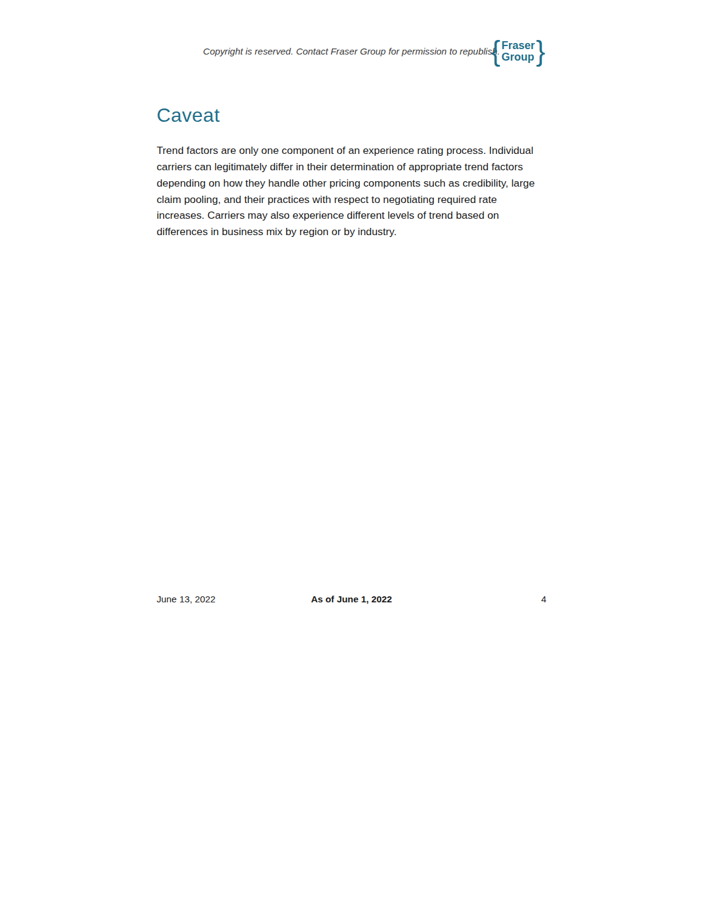Copyright is reserved. Contact Fraser Group for permission to republish.
{ Fraser Group }
Caveat
Trend factors are only one component of an experience rating process. Individual carriers can legitimately differ in their determination of appropriate trend factors depending on how they handle other pricing components such as credibility, large claim pooling, and their practices with respect to negotiating required rate increases. Carriers may also experience different levels of trend based on differences in business mix by region or by industry.
June 13, 2022
As of June 1, 2022
4